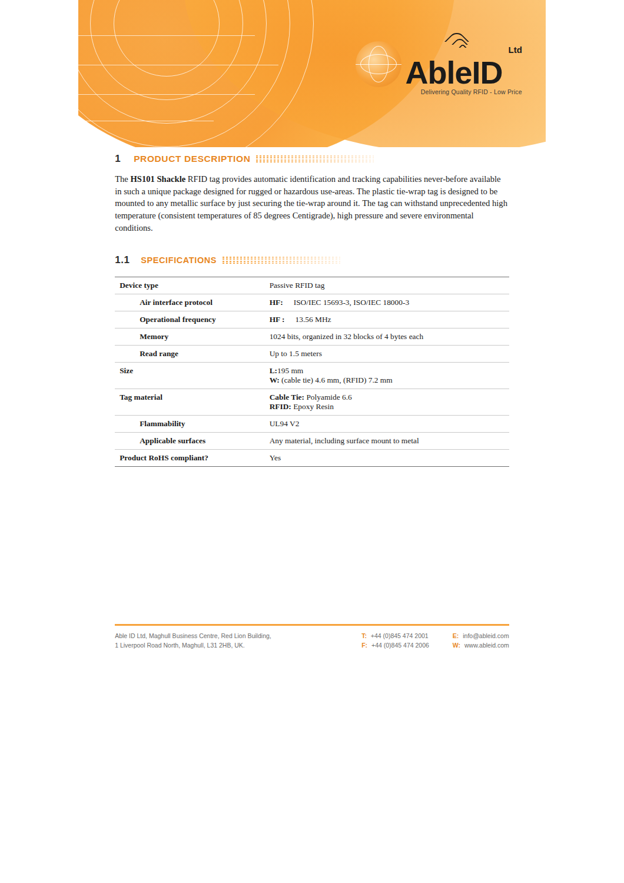AbleID
Ltd
Delivering Quality RFID - Low Price
1 PRODUCT DESCRIPTION
The HS101 Shackle RFID tag provides automatic identification and tracking capabilities never-before available in such a unique package designed for rugged or hazardous use-areas. The plastic tie-wrap tag is designed to be mounted to any metallic surface by just securing the tie-wrap around it. The tag can withstand unprecedented high temperature (consistent temperatures of 85 degrees Centigrade), high pressure and severe environmental conditions.
1.1 SPECIFICATIONS
| Device type | Passive RFID tag |
| Air interface protocol | HF: ISO/IEC 15693-3, ISO/IEC 18000-3 |
| Operational frequency | HF : 13.56 MHz |
| Memory | 1024 bits, organized in 32 blocks of 4 bytes each |
| Read range | Up to 1.5 meters |
| Size | L: 195 mm W: (cable tie) 4.6 mm, (RFID) 7.2 mm |
| Tag material | Cable Tie: Polyamide 6.6 RFID: Epoxy Resin |
| Flammability | UL94 V2 |
| Applicable surfaces | Any material, including surface mount to metal |
| Product RoHS compliant? | Yes |
Able ID Ltd, Maghull Business Centre, Red Lion Building,
1 Liverpool Road North, Maghull, L31 2HB, UK.
T: +44 (0)845 474 2001
F: +44 (0)845 474 2006
E: info@ableid.com
W: www.ableid.com